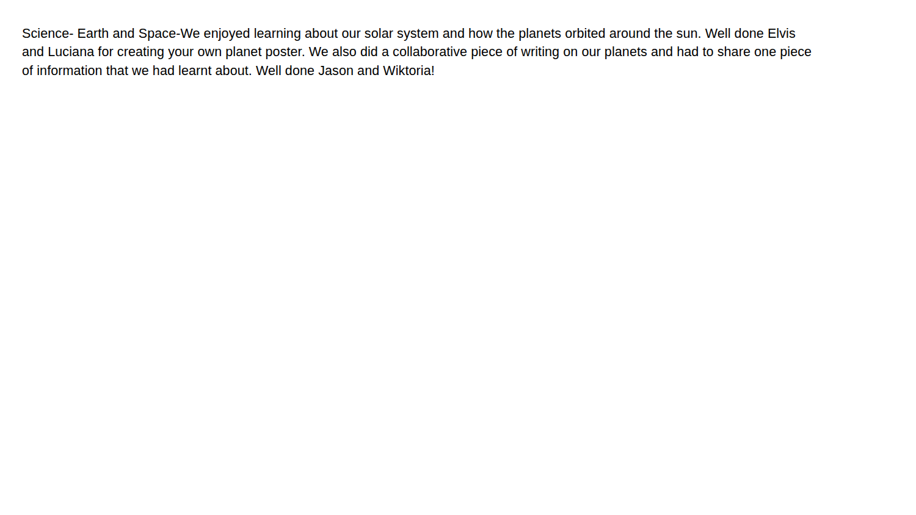Science - Earth and Space
Science- Earth and Space-We enjoyed learning about our solar system and how the planets orbited around the sun. Well done Elvis and Luciana for creating your own planet poster. We also did a collaborative piece of writing on our planets and had to share one piece of information that we had learnt about. Well done Jason and Wiktoria!